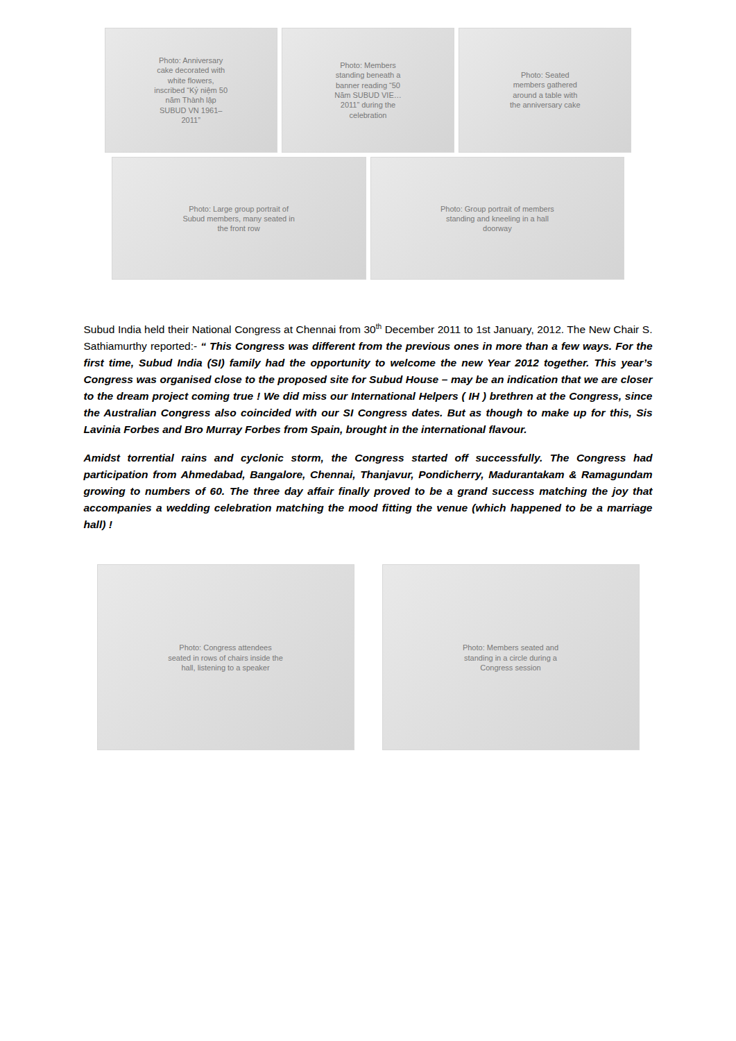Photo: Anniversary cake decorated with white flowers, inscribed “Kỷ niệm 50 năm Thành lập SUBUD VN 1961–2011”
Photo: Members standing beneath a banner reading “50 Năm SUBUD VIE… 2011” during the celebration
Photo: Seated members gathered around a table with the anniversary cake
Photo: Large group portrait of Subud members, many seated in the front row
Photo: Group portrait of members standing and kneeling in a hall doorway
Subud India held their National Congress at Chennai from 30th December 2011 to 1st January, 2012. The New Chair S. Sathiamurthy reported:- “ This Congress was different from the previous ones in more than a few ways. For the first time, Subud India (SI) family had the opportunity to welcome the new Year 2012 together. This year’s Congress was organised close to the proposed site for Subud House – may be an indication that we are closer to the dream project coming true ! We did miss our International Helpers ( IH ) brethren at the Congress, since the Australian Congress also coincided with our SI Congress dates. But as though to make up for this, Sis Lavinia Forbes and Bro Murray Forbes from Spain, brought in the international flavour.
Amidst torrential rains and cyclonic storm, the Congress started off successfully. The Congress had participation from Ahmedabad, Bangalore, Chennai, Thanjavur, Pondicherry, Madurantakam & Ramagundam growing to numbers of 60. The three day affair finally proved to be a grand success matching the joy that accompanies a wedding celebration matching the mood fitting the venue (which happened to be a marriage hall) !
Photo: Congress attendees seated in rows of chairs inside the hall, listening to a speaker
Photo: Members seated and standing in a circle during a Congress session